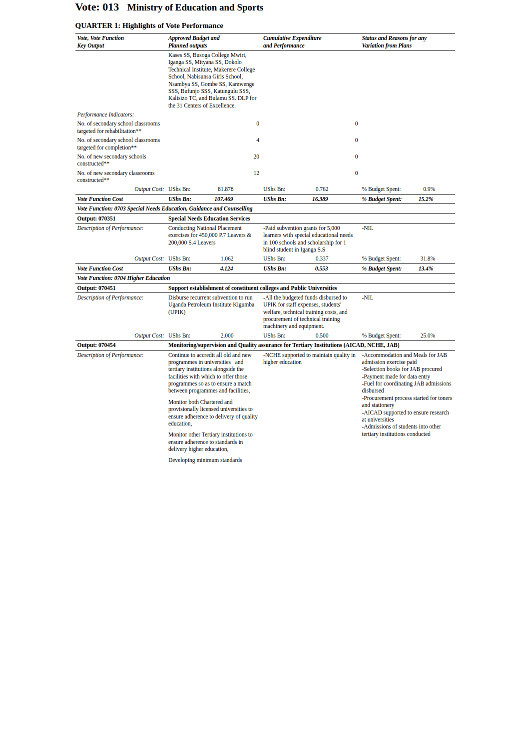Vote: 013 Ministry of Education and Sports
QUARTER 1: Highlights of Vote Performance
| Vote, Vote Function Key Output | Approved Budget and Planned outputs | Cumulative Expenditure and Performance | Status and Reasons for any Variation from Plans |
| --- | --- | --- | --- |
| | Kases SS, Busoga College Mwiri, Iganga SS, Mityana SS, Dokolo Technical Institute, Makerere College School, Nabisunsa Girls School, Nsambya SS, Gombe SS, Kamwenge SSS, Bufunjo SSS, Katungulu SSS, Kalisizo TC, and Bulamu SS. DLP for the 31 Centers of Excellence. | | |
| Performance Indicators: | | | |
| No. of secondary school classrooms targeted for rehabilitation** | 0 | 0 | |
| No. of secondary school classrooms targeted for completion** | 4 | 0 | |
| No. of new secondary schools constructed** | 20 | 0 | |
| No. of new secondary classrooms constructed** | 12 | 0 | |
| Output Cost: | UShs Bn: 81.878 | UShs Bn: 0.762 | % Budget Spent: 0.9% |
| Vote Function Cost | UShs Bn: 107.469 | UShs Bn: 16.389 | % Budget Spent: 15.2% |
| Vote Function: 0703 Special Needs Education, Guidance and Counselling |
| Output: 070351 | Special Needs Education Services |
| Description of Performance: | Conducting National Placement exercises for 450,000 P.7 Leavers & 200,000 S.4 Leavers | -Paid subvention grants for 5,000 learners with special educational needs in 100 schools and scholarship for 1 blind student in Iganga S.S | -NIL |
| Output Cost: | UShs Bn: 1.062 | UShs Bn: 0.337 | % Budget Spent: 31.8% |
| Vote Function Cost | UShs Bn: 4.124 | UShs Bn: 0.553 | % Budget Spent: 13.4% |
| Vote Function: 0704 Higher Education |
| Output: 070451 | Support establishment of constituent colleges and Public Universities |
| Description of Performance: | Disburse recurrent subvention to run Uganda Petroleum Institute Kigumba (UPIK) | -All the budgeted funds disbursed to UPIK for staff expenses, students' welfare, technical training costs, and procurement of technical training machinery and equipment. | -NIL |
| Output Cost: | UShs Bn: 2.000 | UShs Bn: 0.500 | % Budget Spent: 25.0% |
| Output: 070454 | Monitoring/supervision and Quality assurance for Tertiary Institutions (AICAD, NCHE, JAB) |
| Description of Performance: | Continue to accredit all old and new programmes in universities and tertiary institutions alongside the facilities with which to offer those programmes so as to ensure a match between programmes and facilities, Monitor both Chartered and provisionally licensed universities to ensure adherence to delivery of quality education, Monitor other Tertiary institutions to ensure adherence to standards in delivery higher education, Developing minimum standards | -NCHE supported to maintain quality in higher education | -Accommodation and Meals for JAB admission exercise paid -Selection books for JAB procured -Payment made for data entry -Fuel for coordinating JAB admissions disbursed -Procurement process started for toners and stationery -AICAD supported to ensure research at universities -Admissions of students into other tertiary institutions conducted |